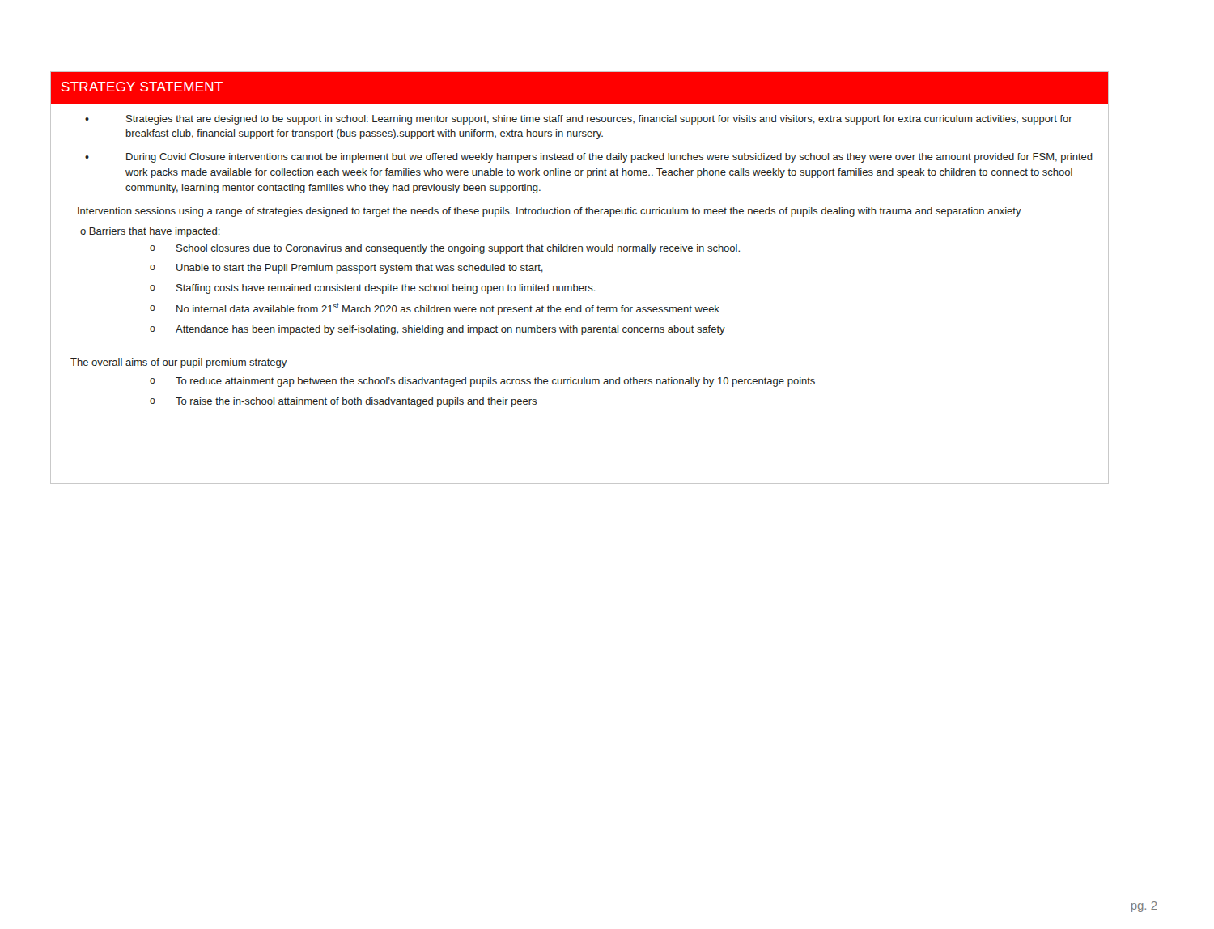STRATEGY STATEMENT
Strategies that are designed to be support in school: Learning mentor support, shine time staff and resources, financial support for visits and visitors, extra support for extra curriculum activities, support for breakfast club, financial support for transport (bus passes).support with uniform, extra hours in nursery.
During Covid Closure interventions cannot be implement but we offered weekly hampers instead of the daily packed lunches were subsidized by school as they were over the amount provided for FSM, printed work packs made available for collection each week for families who were unable to work online or print at home.. Teacher phone calls weekly to support families and speak to children to connect to school community, learning mentor contacting families who they had previously been supporting.
Intervention sessions using a range of strategies designed to target the needs of these pupils. Introduction of therapeutic curriculum to meet the needs of pupils dealing with trauma and separation anxiety
o Barriers that have impacted:
School closures due to Coronavirus and consequently the ongoing support that children would normally receive in school.
Unable to start the Pupil Premium passport system that was scheduled to start,
Staffing costs have remained consistent despite the school being open to limited numbers.
No internal data available from 21st March 2020 as children were not present at the end of term for assessment week
Attendance has been impacted by self-isolating, shielding and impact on numbers with parental concerns about safety
The overall aims of our pupil premium strategy
To reduce attainment gap between the school’s disadvantaged pupils across the curriculum and others nationally by 10 percentage points
To raise the in-school attainment of both disadvantaged pupils and their peers
pg. 2